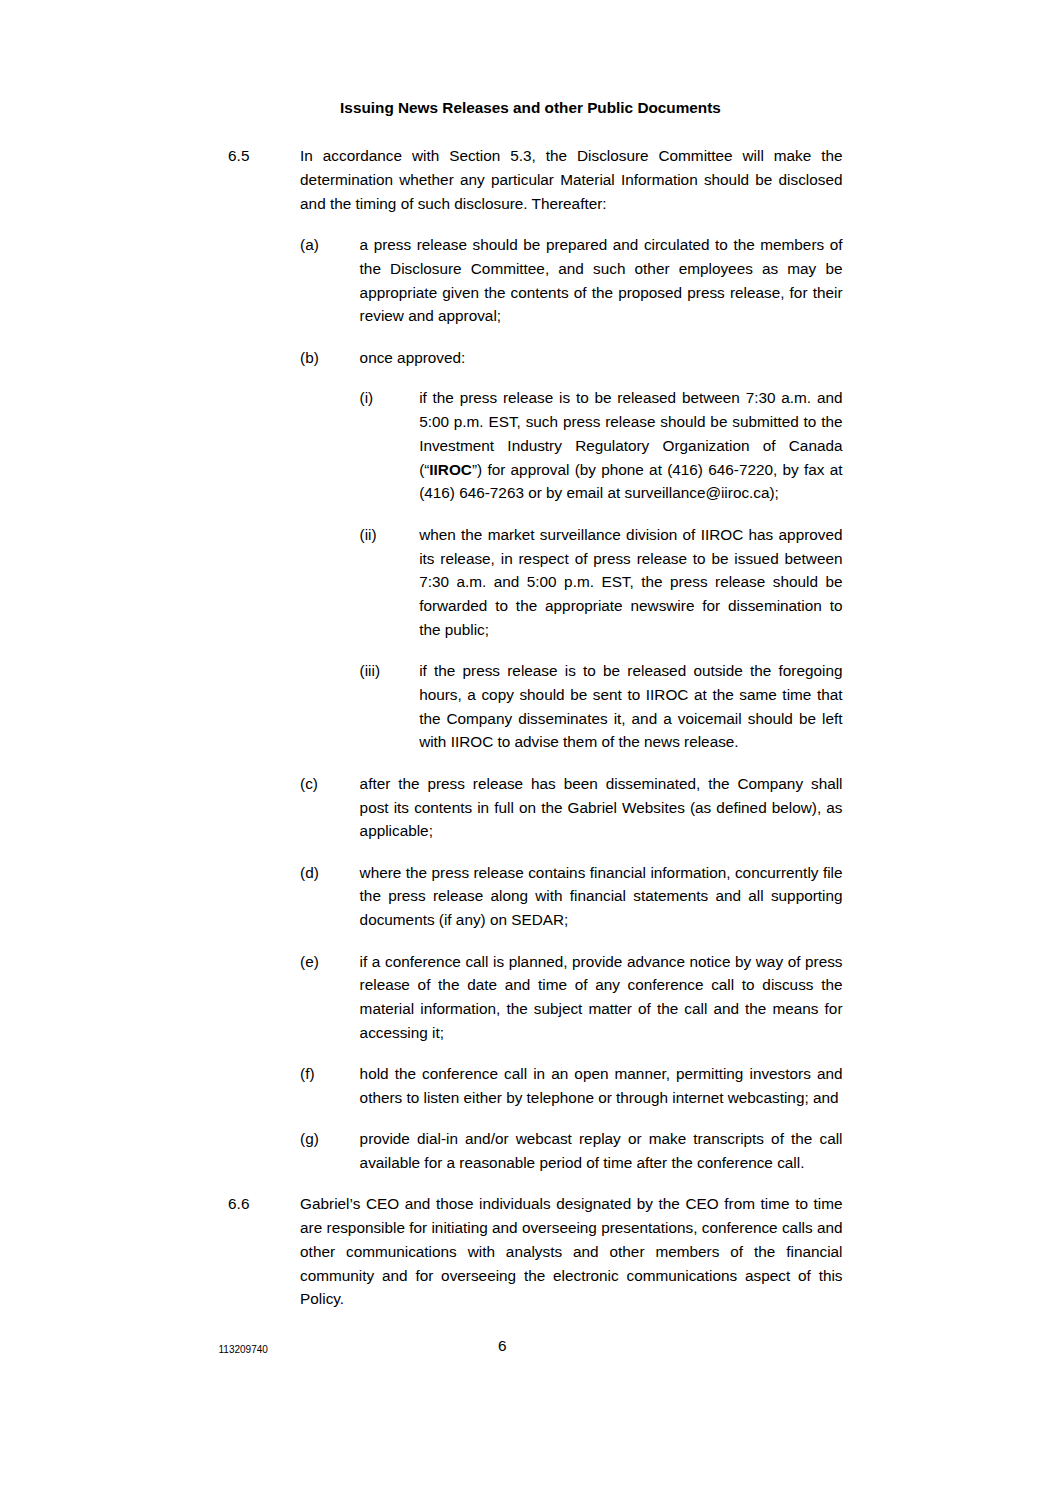Issuing News Releases and other Public Documents
6.5
In accordance with Section 5.3, the Disclosure Committee will make the determination whether any particular Material Information should be disclosed and the timing of such disclosure. Thereafter:
(a)
a press release should be prepared and circulated to the members of the Disclosure Committee, and such other employees as may be appropriate given the contents of the proposed press release, for their review and approval;
(b)
once approved:
(i)
if the press release is to be released between 7:30 a.m. and 5:00 p.m. EST, such press release should be submitted to the Investment Industry Regulatory Organization of Canada (“IIROC”) for approval (by phone at (416) 646-7220, by fax at (416) 646-7263 or by email at surveillance@iiroc.ca);
(ii)
when the market surveillance division of IIROC has approved its release, in respect of press release to be issued between 7:30 a.m. and 5:00 p.m. EST, the press release should be forwarded to the appropriate newswire for dissemination to the public;
(iii)
if the press release is to be released outside the foregoing hours, a copy should be sent to IIROC at the same time that the Company disseminates it, and a voicemail should be left with IIROC to advise them of the news release.
(c)
after the press release has been disseminated, the Company shall post its contents in full on the Gabriel Websites (as defined below), as applicable;
(d)
where the press release contains financial information, concurrently file the press release along with financial statements and all supporting documents (if any) on SEDAR;
(e)
if a conference call is planned, provide advance notice by way of press release of the date and time of any conference call to discuss the material information, the subject matter of the call and the means for accessing it;
(f)
hold the conference call in an open manner, permitting investors and others to listen either by telephone or through internet webcasting; and
(g)
provide dial-in and/or webcast replay or make transcripts of the call available for a reasonable period of time after the conference call.
6.6
Gabriel’s CEO and those individuals designated by the CEO from time to time are responsible for initiating and overseeing presentations, conference calls and other communications with analysts and other members of the financial community and for overseeing the electronic communications aspect of this Policy.
113209740
6